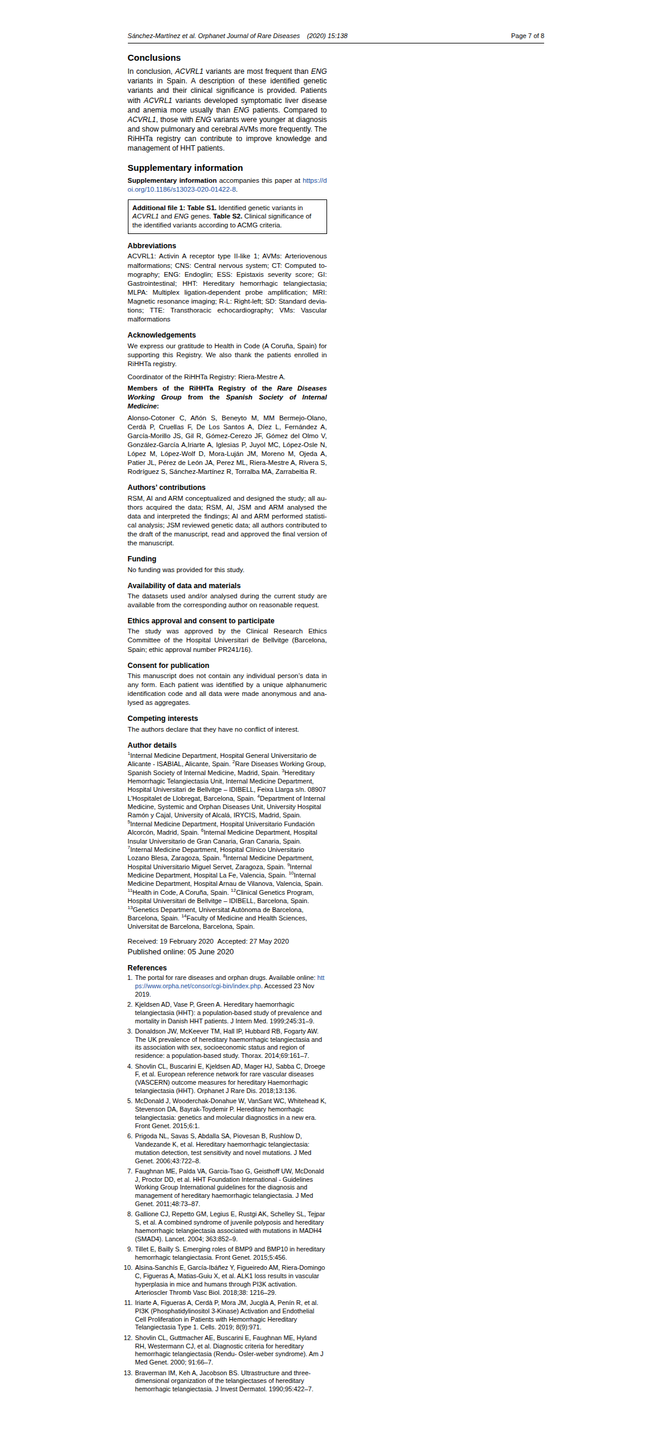Sánchez-Martínez et al. Orphanet Journal of Rare Diseases (2020) 15:138
Page 7 of 8
Conclusions
In conclusion, ACVRL1 variants are most frequent than ENG variants in Spain. A description of these identified genetic variants and their clinical significance is provided. Patients with ACVRL1 variants developed symptomatic liver disease and anemia more usually than ENG patients. Compared to ACVRL1, those with ENG variants were younger at diagnosis and show pulmonary and cerebral AVMs more frequently. The RiHHTa registry can contribute to improve knowledge and management of HHT patients.
Supplementary information
Supplementary information accompanies this paper at https://doi.org/10.1186/s13023-020-01422-8.
Additional file 1: Table S1. Identified genetic variants in ACVRL1 and ENG genes. Table S2. Clinical significance of the identified variants according to ACMG criteria.
Abbreviations
ACVRL1: Activin A receptor type II-like 1; AVMs: Arteriovenous malformations; CNS: Central nervous system; CT: Computed tomography; ENG: Endoglin; ESS: Epistaxis severity score; GI: Gastrointestinal; HHT: Hereditary hemorrhagic telangiectasia; MLPA: Multiplex ligation-dependent probe amplification; MRI: Magnetic resonance imaging; R-L: Right-left; SD: Standard deviations; TTE: Transthoracic echocardiography; VMs: Vascular malformations
Acknowledgements
We express our gratitude to Health in Code (A Coruña, Spain) for supporting this Registry. We also thank the patients enrolled in RiHHTa registry.
Coordinator of the RiHHTa Registry: Riera-Mestre A.
Members of the RiHHTa Registry of the Rare Diseases Working Group from the Spanish Society of Internal Medicine:
Alonso-Cotoner C, Añón S, Beneyto M, MM Bermejo-Olano, Cerdà P, Cruellas F, De Los Santos A, Díez L, Fernández A, García-Morillo JS, Gil R, Gómez-Cerezo JF, Gómez del Olmo V, González-García A,Iriarte A, Iglesias P, Juyol MC, López-Osle N, López M, López-Wolf D, Mora-Luján JM, Moreno M, Ojeda A, Patier JL, Pérez de León JA, Perez ML, Riera-Mestre A, Rivera S, Rodríguez S, Sánchez-Martínez R, Torralba MA, Zarrabeitia R.
Authors’ contributions
RSM, AI and ARM conceptualized and designed the study; all authors acquired the data; RSM, AI, JSM and ARM analysed the data and interpreted the findings; AI and ARM performed statistical analysis; JSM reviewed genetic data; all authors contributed to the draft of the manuscript, read and approved the final version of the manuscript.
Funding
No funding was provided for this study.
Availability of data and materials
The datasets used and/or analysed during the current study are available from the corresponding author on reasonable request.
Ethics approval and consent to participate
The study was approved by the Clinical Research Ethics Committee of the Hospital Universitari de Bellvitge (Barcelona, Spain; ethic approval number PR241/16).
Consent for publication
This manuscript does not contain any individual person’s data in any form. Each patient was identified by a unique alphanumeric identification code and all data were made anonymous and analysed as aggregates.
Competing interests
The authors declare that they have no conflict of interest.
Author details
1Internal Medicine Department, Hospital General Universitario de Alicante - ISABIAL, Alicante, Spain. 2Rare Diseases Working Group, Spanish Society of Internal Medicine, Madrid, Spain. 3Hereditary Hemorrhagic Telangiectasia Unit, Internal Medicine Department, Hospital Universitari de Bellvitge – IDIBELL, Feixa Llarga s/n. 08907 L’Hospitalet de Llobregat, Barcelona, Spain. 4Department of Internal Medicine, Systemic and Orphan Diseases Unit, University Hospital Ramón y Cajal, University of Alcalá, IRYCIS, Madrid, Spain. 5Internal Medicine Department, Hospital Universitario Fundación Alcorcón, Madrid, Spain. 6Internal Medicine Department, Hospital Insular Universitario de Gran Canaria, Gran Canaria, Spain. 7Internal Medicine Department, Hospital Clínico Universitario Lozano Blesa, Zaragoza, Spain. 8Internal Medicine Department, Hospital Universitario Miguel Servet, Zaragoza, Spain. 9Internal Medicine Department, Hospital La Fe, Valencia, Spain. 10Internal Medicine Department, Hospital Arnau de Vilanova, Valencia, Spain. 11Health in Code, A Coruña, Spain. 12Clinical Genetics Program, Hospital Universitari de Bellvitge – IDIBELL, Barcelona, Spain. 13Genetics Department, Universitat Autònoma de Barcelona, Barcelona, Spain. 14Faculty of Medicine and Health Sciences, Universitat de Barcelona, Barcelona, Spain.
Received: 19 February 2020 Accepted: 27 May 2020
Published online: 05 June 2020
References
The portal for rare diseases and orphan drugs. Available online: https://www.orpha.net/consor/cgi-bin/index.php. Accessed 23 Nov 2019.
Kjeldsen AD, Vase P, Green A. Hereditary haemorrhagic telangiectasia (HHT): a population-based study of prevalence and mortality in Danish HHT patients. J Intern Med. 1999;245:31–9.
Donaldson JW, McKeever TM, Hall IP, Hubbard RB, Fogarty AW. The UK prevalence of hereditary haemorrhagic telangiectasia and its association with sex, socioeconomic status and region of residence: a population-based study. Thorax. 2014;69:161–7.
Shovlin CL, Buscarini E, Kjeldsen AD, Mager HJ, Sabba C, Droege F, et al. European reference network for rare vascular diseases (VASCERN) outcome measures for hereditary Haemorrhagic telangiectasia (HHT). Orphanet J Rare Dis. 2018;13:136.
McDonald J, Wooderchak-Donahue W, VanSant WC, Whitehead K, Stevenson DA, Bayrak-Toydemir P. Hereditary hemorrhagic telangiectasia: genetics and molecular diagnostics in a new era. Front Genet. 2015;6:1.
Prigoda NL, Savas S, Abdalla SA, Piovesan B, Rushlow D, Vandezande K, et al. Hereditary haemorrhagic telangiectasia: mutation detection, test sensitivity and novel mutations. J Med Genet. 2006;43:722–8.
Faughnan ME, Palda VA, Garcia-Tsao G, Geisthoff UW, McDonald J, Proctor DD, et al. HHT Foundation International - Guidelines Working Group International guidelines for the diagnosis and management of hereditary haemorrhagic telangiectasia. J Med Genet. 2011;48:73–87.
Gallione CJ, Repetto GM, Legius E, Rustgi AK, Schelley SL, Tejpar S, et al. A combined syndrome of juvenile polyposis and hereditary haemorrhagic telangiectasia associated with mutations in MADH4 (SMAD4). Lancet. 2004; 363:852–9.
Tillet E, Bailly S. Emerging roles of BMP9 and BMP10 in hereditary hemorrhagic telangiectasia. Front Genet. 2015;5:456.
Alsina-Sanchís E, García-Ibáñez Y, Figueiredo AM, Riera-Domingo C, Figueras A, Matias-Guiu X, et al. ALK1 loss results in vascular hyperplasia in mice and humans through PI3K activation. Arterioscler Thromb Vasc Biol. 2018;38: 1216–29.
Iriarte A, Figueras A, Cerdà P, Mora JM, Jucglà A, Penín R, et al. PI3K (Phosphatidylinositol 3-Kinase) Activation and Endothelial Cell Proliferation in Patients with Hemorrhagic Hereditary Telangiectasia Type 1. Cells. 2019; 8(9):971.
Shovlin CL, Guttmacher AE, Buscarini E, Faughnan ME, Hyland RH, Westermann CJ, et al. Diagnostic criteria for hereditary hemorrhagic telangiectasia (Rendu- Osler-weber syndrome). Am J Med Genet. 2000; 91:66–7.
Braverman IM, Keh A, Jacobson BS. Ultrastructure and three-dimensional organization of the telangiectases of hereditary hemorrhagic telangiectasia. J Invest Dermatol. 1990;95:422–7.